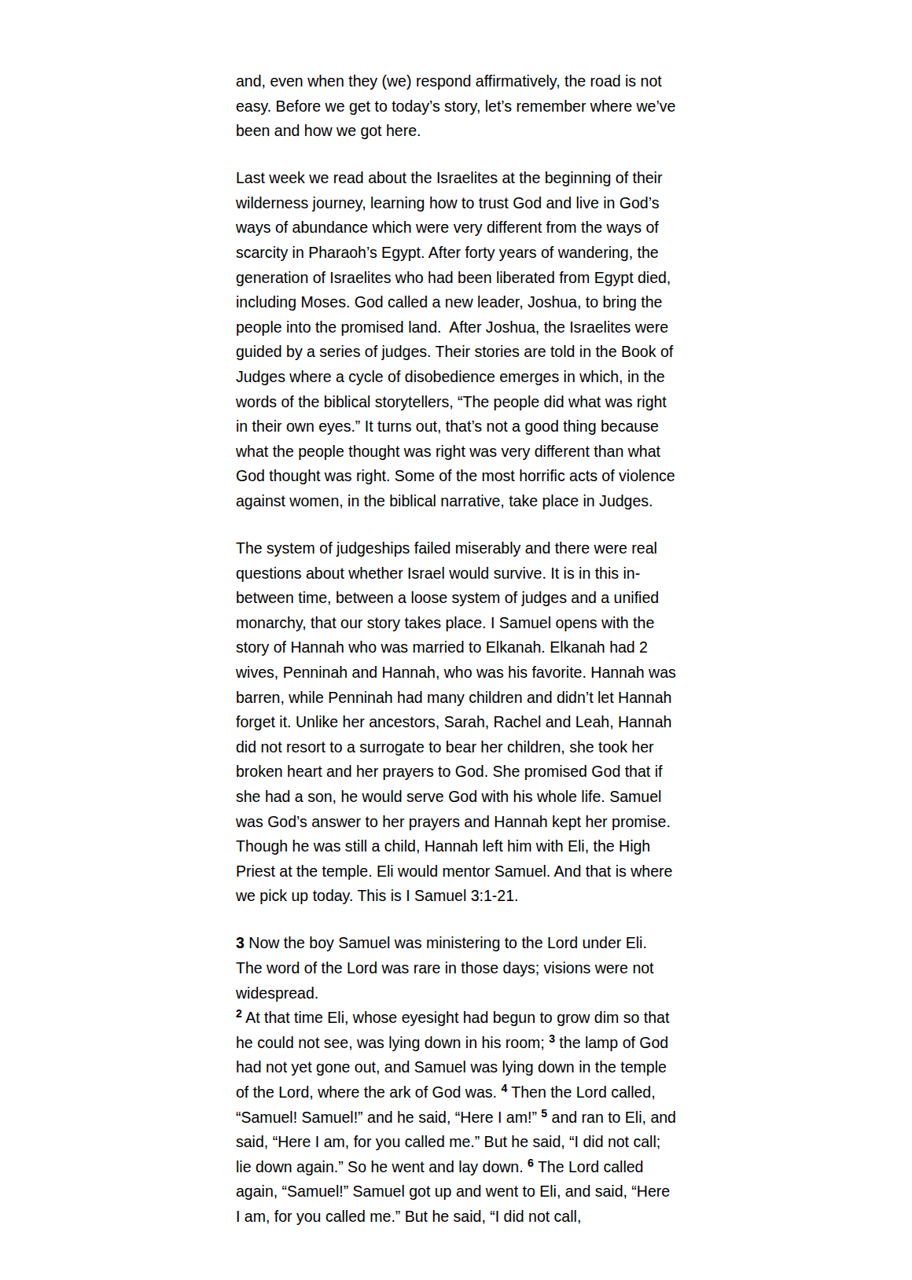and, even when they (we) respond affirmatively, the road is not easy. Before we get to today’s story, let’s remember where we’ve been and how we got here.
Last week we read about the Israelites at the beginning of their wilderness journey, learning how to trust God and live in God’s ways of abundance which were very different from the ways of scarcity in Pharaoh’s Egypt. After forty years of wandering, the generation of Israelites who had been liberated from Egypt died, including Moses. God called a new leader, Joshua, to bring the people into the promised land. After Joshua, the Israelites were guided by a series of judges. Their stories are told in the Book of Judges where a cycle of disobedience emerges in which, in the words of the biblical storytellers, “The people did what was right in their own eyes.” It turns out, that’s not a good thing because what the people thought was right was very different than what God thought was right. Some of the most horrific acts of violence against women, in the biblical narrative, take place in Judges.
The system of judgeships failed miserably and there were real questions about whether Israel would survive. It is in this in-between time, between a loose system of judges and a unified monarchy, that our story takes place. I Samuel opens with the story of Hannah who was married to Elkanah. Elkanah had 2 wives, Penninah and Hannah, who was his favorite. Hannah was barren, while Penninah had many children and didn’t let Hannah forget it. Unlike her ancestors, Sarah, Rachel and Leah, Hannah did not resort to a surrogate to bear her children, she took her broken heart and her prayers to God. She promised God that if she had a son, he would serve God with his whole life. Samuel was God’s answer to her prayers and Hannah kept her promise. Though he was still a child, Hannah left him with Eli, the High Priest at the temple. Eli would mentor Samuel. And that is where we pick up today. This is I Samuel 3:1-21.
3 Now the boy Samuel was ministering to the Lord under Eli. The word of the Lord was rare in those days; visions were not widespread.
2 At that time Eli, whose eyesight had begun to grow dim so that he could not see, was lying down in his room; 3 the lamp of God had not yet gone out, and Samuel was lying down in the temple of the Lord, where the ark of God was. 4 Then the Lord called, “Samuel! Samuel!” and he said, “Here I am!” 5 and ran to Eli, and said, “Here I am, for you called me.” But he said, “I did not call; lie down again.” So he went and lay down. 6 The Lord called again, “Samuel!” Samuel got up and went to Eli, and said, “Here I am, for you called me.” But he said, “I did not call,